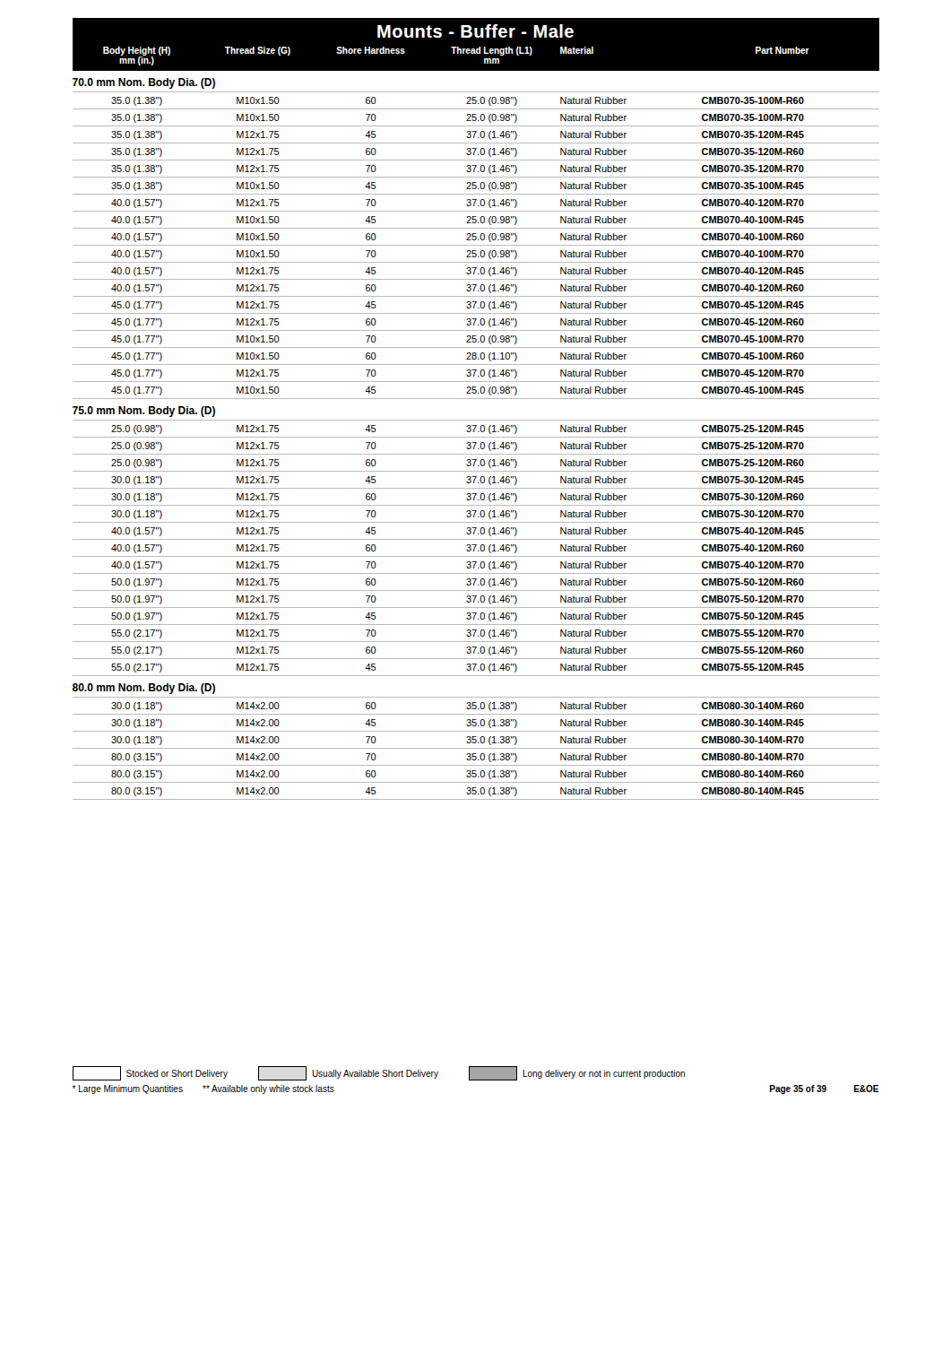Mounts - Buffer - Male
| Body Height (H) mm (in.) | Thread Size (G) | Shore Hardness | Thread Length (L1) mm | Material | Part Number |
| --- | --- | --- | --- | --- | --- |
| 70.0 mm Nom. Body Dia. (D) |
| 35.0 (1.38") | M10x1.50 | 60 | 25.0 (0.98") | Natural Rubber | CMB070-35-100M-R60 |
| 35.0 (1.38") | M10x1.50 | 70 | 25.0 (0.98") | Natural Rubber | CMB070-35-100M-R70 |
| 35.0 (1.38") | M12x1.75 | 45 | 37.0 (1.46") | Natural Rubber | CMB070-35-120M-R45 |
| 35.0 (1.38") | M12x1.75 | 60 | 37.0 (1.46") | Natural Rubber | CMB070-35-120M-R60 |
| 35.0 (1.38") | M12x1.75 | 70 | 37.0 (1.46") | Natural Rubber | CMB070-35-120M-R70 |
| 35.0 (1.38") | M10x1.50 | 45 | 25.0 (0.98") | Natural Rubber | CMB070-35-100M-R45 |
| 40.0 (1.57") | M12x1.75 | 70 | 37.0 (1.46") | Natural Rubber | CMB070-40-120M-R70 |
| 40.0 (1.57") | M10x1.50 | 45 | 25.0 (0.98") | Natural Rubber | CMB070-40-100M-R45 |
| 40.0 (1.57") | M10x1.50 | 60 | 25.0 (0.98") | Natural Rubber | CMB070-40-100M-R60 |
| 40.0 (1.57") | M10x1.50 | 70 | 25.0 (0.98") | Natural Rubber | CMB070-40-100M-R70 |
| 40.0 (1.57") | M12x1.75 | 45 | 37.0 (1.46") | Natural Rubber | CMB070-40-120M-R45 |
| 40.0 (1.57") | M12x1.75 | 60 | 37.0 (1.46") | Natural Rubber | CMB070-40-120M-R60 |
| 45.0 (1.77") | M12x1.75 | 45 | 37.0 (1.46") | Natural Rubber | CMB070-45-120M-R45 |
| 45.0 (1.77") | M12x1.75 | 60 | 37.0 (1.46") | Natural Rubber | CMB070-45-120M-R60 |
| 45.0 (1.77") | M10x1.50 | 70 | 25.0 (0.98") | Natural Rubber | CMB070-45-100M-R70 |
| 45.0 (1.77") | M10x1.50 | 60 | 28.0 (1.10") | Natural Rubber | CMB070-45-100M-R60 |
| 45.0 (1.77") | M12x1.75 | 70 | 37.0 (1.46") | Natural Rubber | CMB070-45-120M-R70 |
| 45.0 (1.77") | M10x1.50 | 45 | 25.0 (0.98") | Natural Rubber | CMB070-45-100M-R45 |
| 75.0 mm Nom. Body Dia. (D) |
| 25.0 (0.98") | M12x1.75 | 45 | 37.0 (1.46") | Natural Rubber | CMB075-25-120M-R45 |
| 25.0 (0.98") | M12x1.75 | 70 | 37.0 (1.46") | Natural Rubber | CMB075-25-120M-R70 |
| 25.0 (0.98") | M12x1.75 | 60 | 37.0 (1.46") | Natural Rubber | CMB075-25-120M-R60 |
| 30.0 (1.18") | M12x1.75 | 45 | 37.0 (1.46") | Natural Rubber | CMB075-30-120M-R45 |
| 30.0 (1.18") | M12x1.75 | 60 | 37.0 (1.46") | Natural Rubber | CMB075-30-120M-R60 |
| 30.0 (1.18") | M12x1.75 | 70 | 37.0 (1.46") | Natural Rubber | CMB075-30-120M-R70 |
| 40.0 (1.57") | M12x1.75 | 45 | 37.0 (1.46") | Natural Rubber | CMB075-40-120M-R45 |
| 40.0 (1.57") | M12x1.75 | 60 | 37.0 (1.46") | Natural Rubber | CMB075-40-120M-R60 |
| 40.0 (1.57") | M12x1.75 | 70 | 37.0 (1.46") | Natural Rubber | CMB075-40-120M-R70 |
| 50.0 (1.97") | M12x1.75 | 60 | 37.0 (1.46") | Natural Rubber | CMB075-50-120M-R60 |
| 50.0 (1.97") | M12x1.75 | 70 | 37.0 (1.46") | Natural Rubber | CMB075-50-120M-R70 |
| 50.0 (1.97") | M12x1.75 | 45 | 37.0 (1.46") | Natural Rubber | CMB075-50-120M-R45 |
| 55.0 (2.17") | M12x1.75 | 70 | 37.0 (1.46") | Natural Rubber | CMB075-55-120M-R70 |
| 55.0 (2.17") | M12x1.75 | 60 | 37.0 (1.46") | Natural Rubber | CMB075-55-120M-R60 |
| 55.0 (2.17") | M12x1.75 | 45 | 37.0 (1.46") | Natural Rubber | CMB075-55-120M-R45 |
| 80.0 mm Nom. Body Dia. (D) |
| 30.0 (1.18") | M14x2.00 | 60 | 35.0 (1.38") | Natural Rubber | CMB080-30-140M-R60 |
| 30.0 (1.18") | M14x2.00 | 45 | 35.0 (1.38") | Natural Rubber | CMB080-30-140M-R45 |
| 30.0 (1.18") | M14x2.00 | 70 | 35.0 (1.38") | Natural Rubber | CMB080-30-140M-R70 |
| 80.0 (3.15") | M14x2.00 | 70 | 35.0 (1.38") | Natural Rubber | CMB080-80-140M-R70 |
| 80.0 (3.15") | M14x2.00 | 60 | 35.0 (1.38") | Natural Rubber | CMB080-80-140M-R60 |
| 80.0 (3.15") | M14x2.00 | 45 | 35.0 (1.38") | Natural Rubber | CMB080-80-140M-R45 |
Stocked or Short Delivery Usually Available Short Delivery Long delivery or not in current production
* Large Minimum Quantities ** Available only while stock lasts
Page 35 of 39E&OE